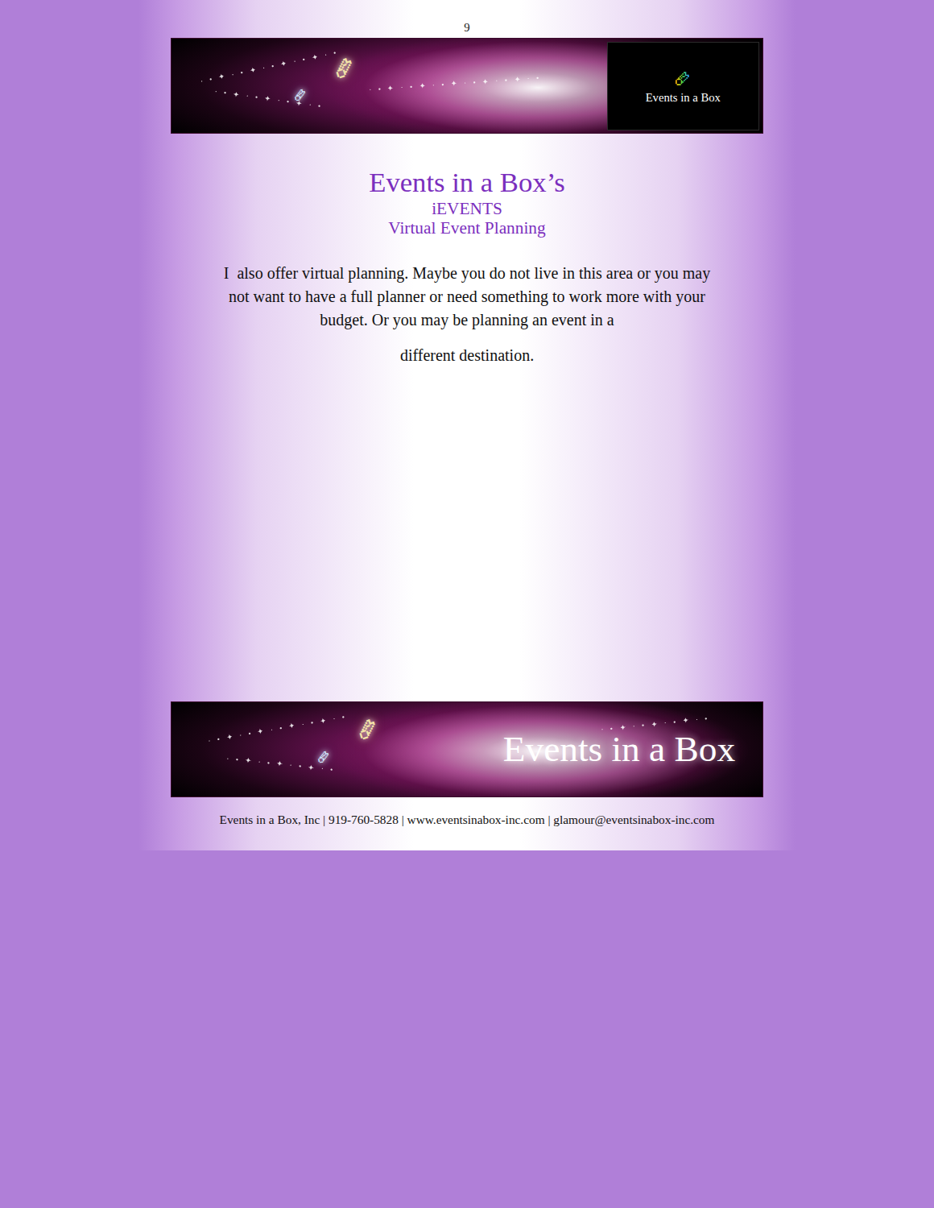9
· • ✦ · • ✦ · • ✦ · • ✦ · • · • ✦ · • ✦ · • ✦ · • · • ✦ · • ✦ · • ✦ · • ✦ · • ✦ · • 🜸 🜸
🜸 Events in a Box
Events in a Box’s
iEVENTS
Virtual Event Planning
I also offer virtual planning. Maybe you do not live in this area or you may not want to have a full planner or need something to work more with your budget. Or you may be planning an event in a different destination.
· • ✦ · • ✦ · • ✦ · • ✦ · • · • ✦ · • ✦ · • ✦ · • · • ✦ · • ✦ · • ✦ · • 🜸 🜸 Events in a Box
Events in a Box, Inc | 919-760-5828 | www.eventsinabox-inc.com | glamour@eventsinabox-inc.com